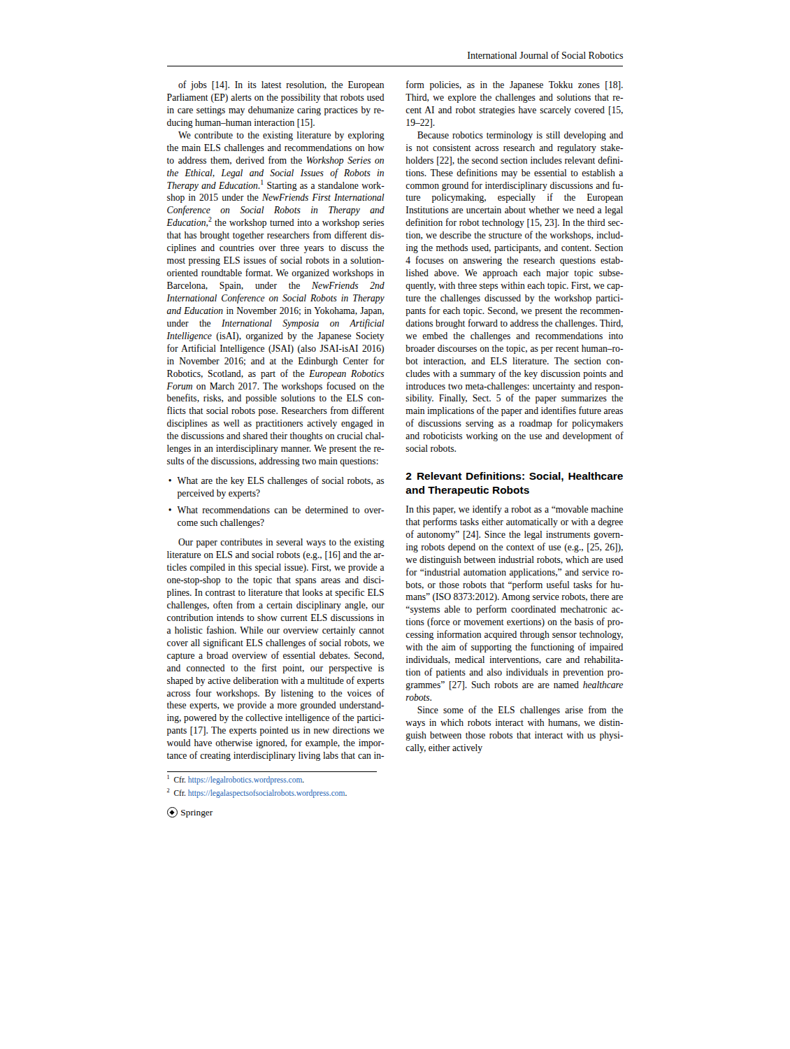International Journal of Social Robotics
of jobs [14]. In its latest resolution, the European Parliament (EP) alerts on the possibility that robots used in care settings may dehumanize caring practices by reducing human–human interaction [15].
We contribute to the existing literature by exploring the main ELS challenges and recommendations on how to address them, derived from the Workshop Series on the Ethical, Legal and Social Issues of Robots in Therapy and Education.1 Starting as a standalone workshop in 2015 under the NewFriends First International Conference on Social Robots in Therapy and Education,2 the workshop turned into a workshop series that has brought together researchers from different disciplines and countries over three years to discuss the most pressing ELS issues of social robots in a solution-oriented roundtable format. We organized workshops in Barcelona, Spain, under the NewFriends 2nd International Conference on Social Robots in Therapy and Education in November 2016; in Yokohama, Japan, under the International Symposia on Artificial Intelligence (isAI), organized by the Japanese Society for Artificial Intelligence (JSAI) (also JSAI-isAI 2016) in November 2016; and at the Edinburgh Center for Robotics, Scotland, as part of the European Robotics Forum on March 2017. The workshops focused on the benefits, risks, and possible solutions to the ELS conflicts that social robots pose. Researchers from different disciplines as well as practitioners actively engaged in the discussions and shared their thoughts on crucial challenges in an interdisciplinary manner. We present the results of the discussions, addressing two main questions:
What are the key ELS challenges of social robots, as perceived by experts?
What recommendations can be determined to overcome such challenges?
Our paper contributes in several ways to the existing literature on ELS and social robots (e.g., [16] and the articles compiled in this special issue). First, we provide a one-stop-shop to the topic that spans areas and disciplines. In contrast to literature that looks at specific ELS challenges, often from a certain disciplinary angle, our contribution intends to show current ELS discussions in a holistic fashion. While our overview certainly cannot cover all significant ELS challenges of social robots, we capture a broad overview of essential debates. Second, and connected to the first point, our perspective is shaped by active deliberation with a multitude of experts across four workshops. By listening to the voices of these experts, we provide a more grounded understanding, powered by the collective intelligence of the participants [17]. The experts pointed us in new directions we would have otherwise ignored, for example, the importance of creating interdisciplinary living labs that can inform policies, as in the Japanese Tokku zones [18]. Third, we explore the challenges and solutions that recent AI and robot strategies have scarcely covered [15, 19–22].
Because robotics terminology is still developing and is not consistent across research and regulatory stakeholders [22], the second section includes relevant definitions. These definitions may be essential to establish a common ground for interdisciplinary discussions and future policymaking, especially if the European Institutions are uncertain about whether we need a legal definition for robot technology [15, 23]. In the third section, we describe the structure of the workshops, including the methods used, participants, and content. Section 4 focuses on answering the research questions established above. We approach each major topic subsequently, with three steps within each topic. First, we capture the challenges discussed by the workshop participants for each topic. Second, we present the recommendations brought forward to address the challenges. Third, we embed the challenges and recommendations into broader discourses on the topic, as per recent human–robot interaction, and ELS literature. The section concludes with a summary of the key discussion points and introduces two meta-challenges: uncertainty and responsibility. Finally, Sect. 5 of the paper summarizes the main implications of the paper and identifies future areas of discussions serving as a roadmap for policymakers and roboticists working on the use and development of social robots.
2 Relevant Definitions: Social, Healthcare and Therapeutic Robots
In this paper, we identify a robot as a “movable machine that performs tasks either automatically or with a degree of autonomy” [24]. Since the legal instruments governing robots depend on the context of use (e.g., [25, 26]), we distinguish between industrial robots, which are used for “industrial automation applications,” and service robots, or those robots that “perform useful tasks for humans” (ISO 8373:2012). Among service robots, there are “systems able to perform coordinated mechatronic actions (force or movement exertions) on the basis of processing information acquired through sensor technology, with the aim of supporting the functioning of impaired individuals, medical interventions, care and rehabilitation of patients and also individuals in prevention programmes” [27]. Such robots are are named healthcare robots.
Since some of the ELS challenges arise from the ways in which robots interact with humans, we distinguish between those robots that interact with us physically, either actively
1 Cfr. https://legalrobotics.wordpress.com.
2 Cfr. https://legalaspectsofsocialrobots.wordpress.com.
Springer